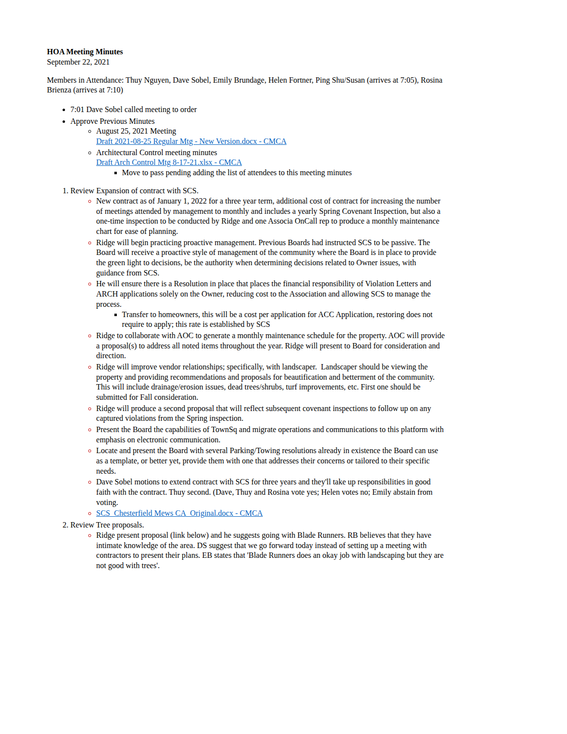HOA Meeting Minutes
September 22, 2021
Members in Attendance: Thuy Nguyen, Dave Sobel, Emily Brundage, Helen Fortner, Ping Shu/Susan (arrives at 7:05), Rosina Brienza (arrives at 7:10)
7:01 Dave Sobel called meeting to order
Approve Previous Minutes
August 25, 2021 Meeting
Draft 2021-08-25 Regular Mtg - New Version.docx - CMCA
Architectural Control meeting minutes
Draft Arch Control Mtg 8-17-21.xlsx - CMCA
Move to pass pending adding the list of attendees to this meeting minutes
Review Expansion of contract with SCS.
New contract as of January 1, 2022 for a three year term, additional cost of contract for increasing the number of meetings attended by management to monthly and includes a yearly Spring Covenant Inspection, but also a one-time inspection to be conducted by Ridge and one Associa OnCall rep to produce a monthly maintenance chart for ease of planning.
Ridge will begin practicing proactive management. Previous Boards had instructed SCS to be passive. The Board will receive a proactive style of management of the community where the Board is in place to provide the green light to decisions, be the authority when determining decisions related to Owner issues, with guidance from SCS.
He will ensure there is a Resolution in place that places the financial responsibility of Violation Letters and ARCH applications solely on the Owner, reducing cost to the Association and allowing SCS to manage the process.
Transfer to homeowners, this will be a cost per application for ACC Application, restoring does not require to apply; this rate is established by SCS
Ridge to collaborate with AOC to generate a monthly maintenance schedule for the property. AOC will provide a proposal(s) to address all noted items throughout the year. Ridge will present to Board for consideration and direction.
Ridge will improve vendor relationships; specifically, with landscaper. Landscaper should be viewing the property and providing recommendations and proposals for beautification and betterment of the community. This will include drainage/erosion issues, dead trees/shrubs, turf improvements, etc. First one should be submitted for Fall consideration.
Ridge will produce a second proposal that will reflect subsequent covenant inspections to follow up on any captured violations from the Spring inspection.
Present the Board the capabilities of TownSq and migrate operations and communications to this platform with emphasis on electronic communication.
Locate and present the Board with several Parking/Towing resolutions already in existence the Board can use as a template, or better yet, provide them with one that addresses their concerns or tailored to their specific needs.
Dave Sobel motions to extend contract with SCS for three years and they'll take up responsibilities in good faith with the contract. Thuy second. (Dave, Thuy and Rosina vote yes; Helen votes no; Emily abstain from voting.
SCS_Chesterfield Mews CA_Original.docx - CMCA
Review Tree proposals.
Ridge present proposal (link below) and he suggests going with Blade Runners. RB believes that they have intimate knowledge of the area. DS suggest that we go forward today instead of setting up a meeting with contractors to present their plans. EB states that 'Blade Runners does an okay job with landscaping but they are not good with trees'.